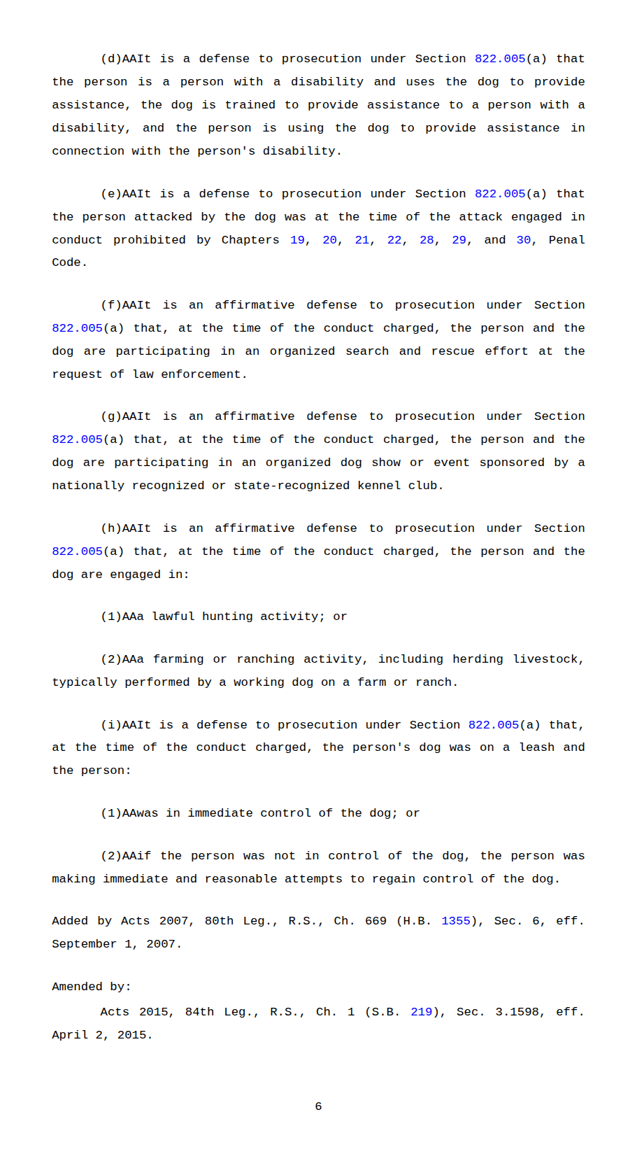(d)AAIt is a defense to prosecution under Section 822.005(a) that the person is a person with a disability and uses the dog to provide assistance, the dog is trained to provide assistance to a person with a disability, and the person is using the dog to provide assistance in connection with the person's disability.
(e)AAIt is a defense to prosecution under Section 822.005(a) that the person attacked by the dog was at the time of the attack engaged in conduct prohibited by Chapters 19, 20, 21, 22, 28, 29, and 30, Penal Code.
(f)AAIt is an affirmative defense to prosecution under Section 822.005(a) that, at the time of the conduct charged, the person and the dog are participating in an organized search and rescue effort at the request of law enforcement.
(g)AAIt is an affirmative defense to prosecution under Section 822.005(a) that, at the time of the conduct charged, the person and the dog are participating in an organized dog show or event sponsored by a nationally recognized or state-recognized kennel club.
(h)AAIt is an affirmative defense to prosecution under Section 822.005(a) that, at the time of the conduct charged, the person and the dog are engaged in:
(1)AAa lawful hunting activity; or
(2)AAa farming or ranching activity, including herding livestock, typically performed by a working dog on a farm or ranch.
(i)AAIt is a defense to prosecution under Section 822.005(a) that, at the time of the conduct charged, the person's dog was on a leash and the person:
(1)AAwas in immediate control of the dog; or
(2)AAif the person was not in control of the dog, the person was making immediate and reasonable attempts to regain control of the dog.
Added by Acts 2007, 80th Leg., R.S., Ch. 669 (H.B. 1355), Sec. 6, eff. September 1, 2007.
Amended by:
Acts 2015, 84th Leg., R.S., Ch. 1 (S.B. 219), Sec. 3.1598, eff. April 2, 2015.
6